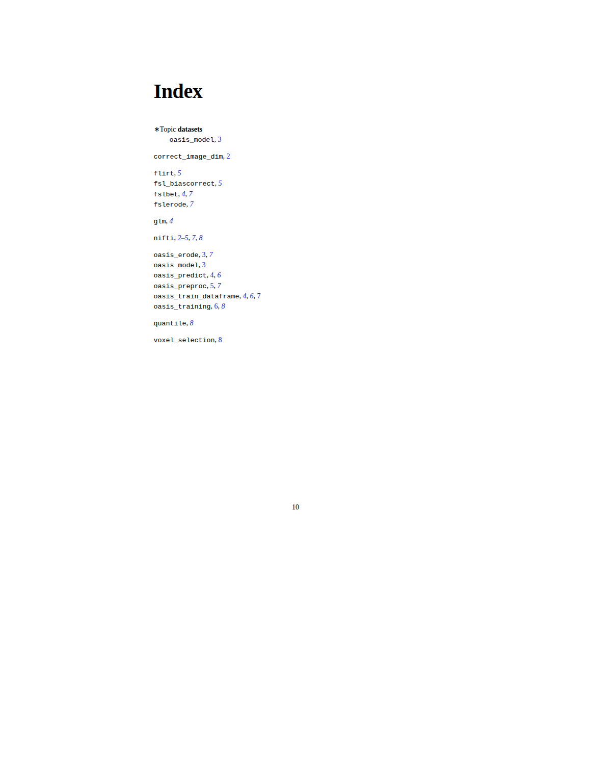Index
∗Topic datasets
oasis_model, 3
correct_image_dim, 2
flirt, 5
fsl_biascorrect, 5
fslbet, 4, 7
fslerode, 7
glm, 4
nifti, 2–5, 7, 8
oasis_erode, 3, 7
oasis_model, 3
oasis_predict, 4, 6
oasis_preproc, 5, 7
oasis_train_dataframe, 4, 6, 7
oasis_training, 6, 8
quantile, 8
voxel_selection, 8
10